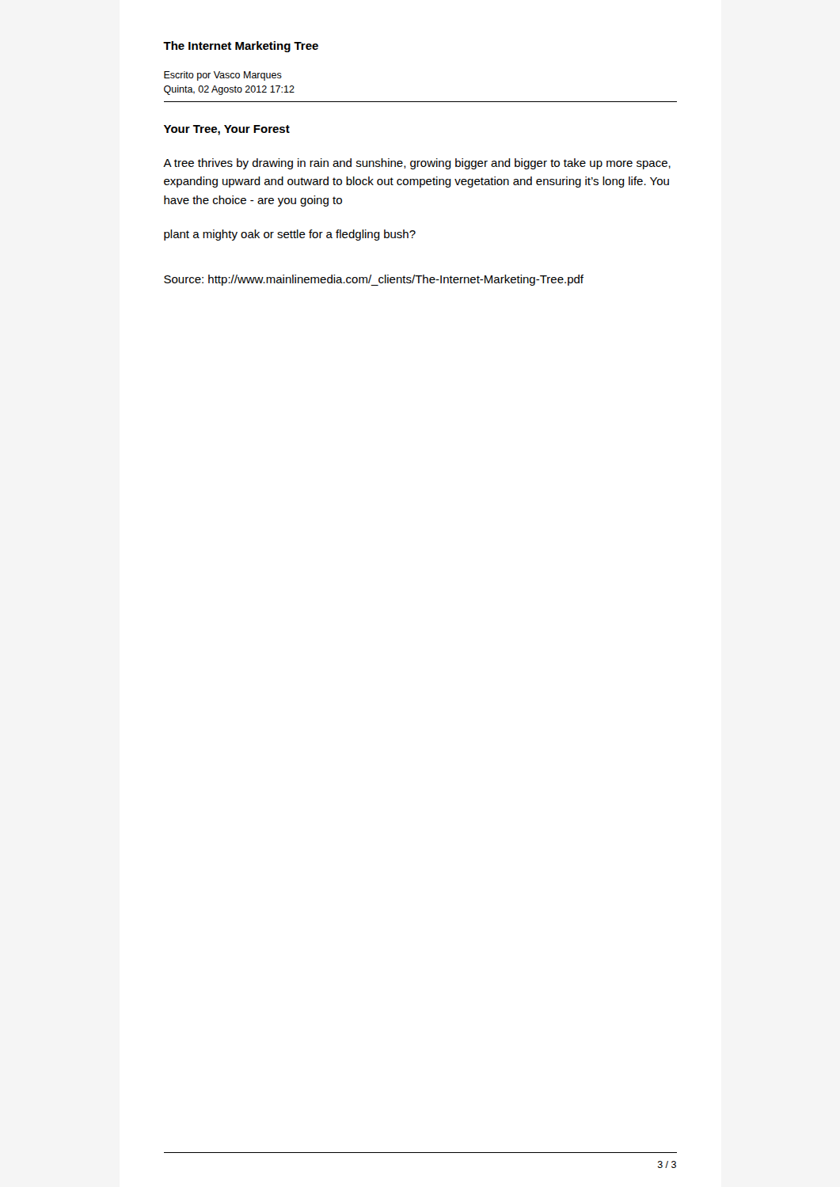The Internet Marketing Tree
Escrito por Vasco Marques
Quinta, 02 Agosto 2012 17:12
Your Tree, Your Forest
A tree thrives by drawing in rain and sunshine, growing bigger and bigger to take up more space, expanding upward and outward to block out competing vegetation and ensuring it’s long life. You have the choice - are you going to
plant a mighty oak or settle for a fledgling bush?
Source: http://www.mainlinemedia.com/_clients/The-Internet-Marketing-Tree.pdf
3 / 3